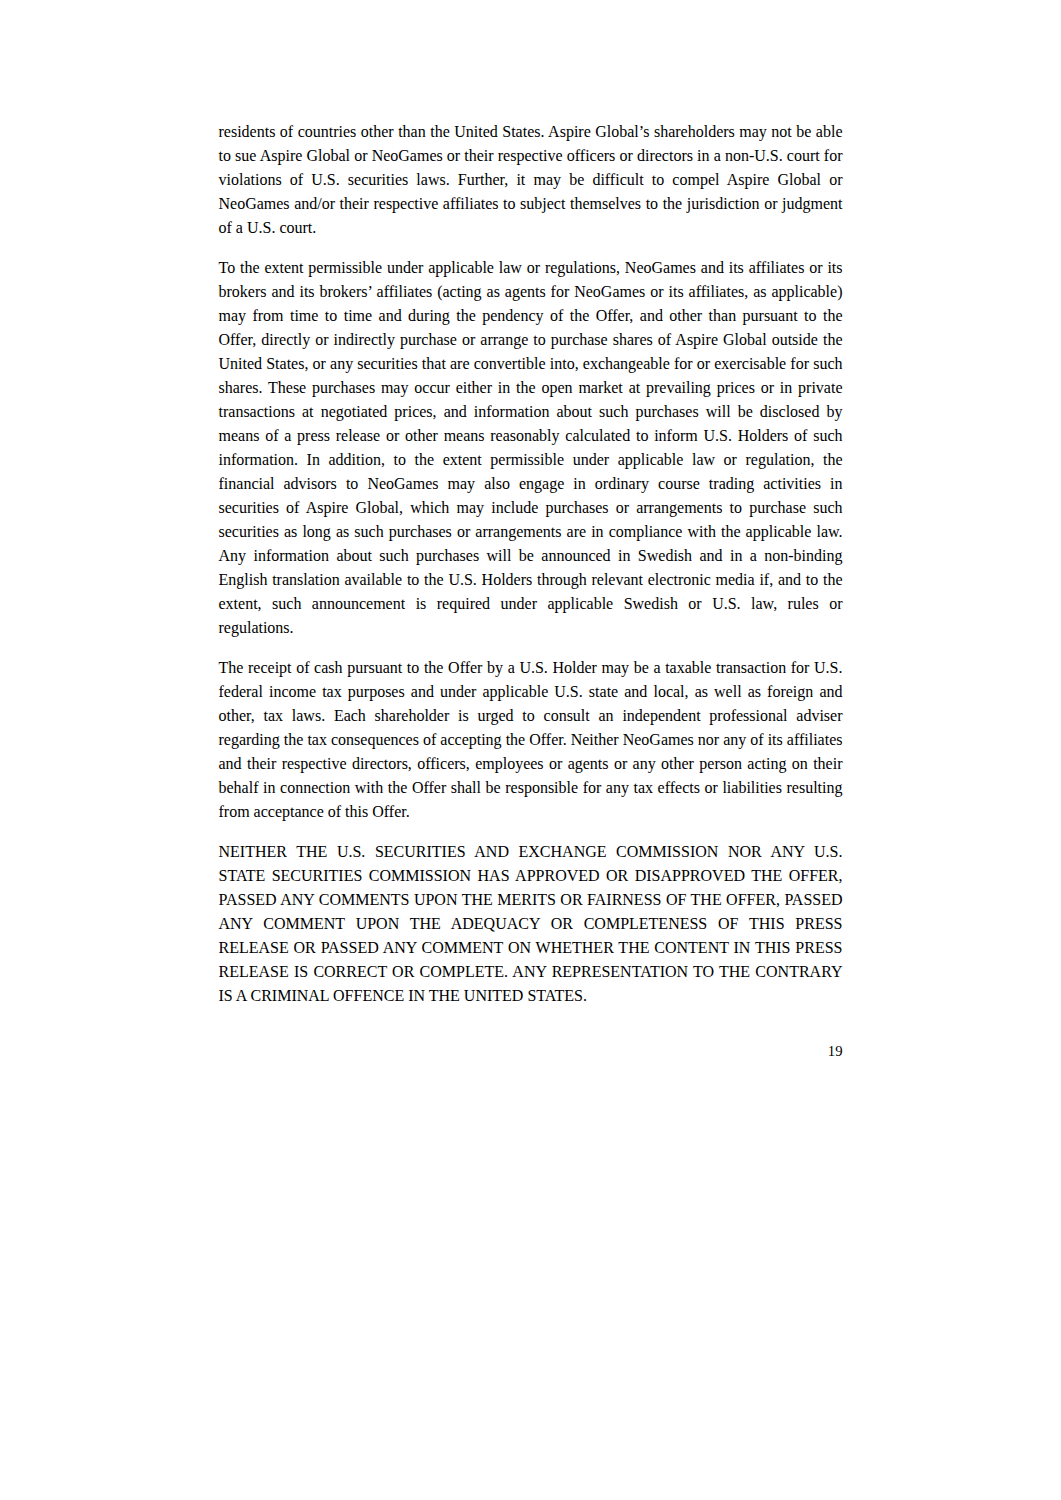residents of countries other than the United States. Aspire Global’s shareholders may not be able to sue Aspire Global or NeoGames or their respective officers or directors in a non-U.S. court for violations of U.S. securities laws. Further, it may be difficult to compel Aspire Global or NeoGames and/or their respective affiliates to subject themselves to the jurisdiction or judgment of a U.S. court.
To the extent permissible under applicable law or regulations, NeoGames and its affiliates or its brokers and its brokers’ affiliates (acting as agents for NeoGames or its affiliates, as applicable) may from time to time and during the pendency of the Offer, and other than pursuant to the Offer, directly or indirectly purchase or arrange to purchase shares of Aspire Global outside the United States, or any securities that are convertible into, exchangeable for or exercisable for such shares. These purchases may occur either in the open market at prevailing prices or in private transactions at negotiated prices, and information about such purchases will be disclosed by means of a press release or other means reasonably calculated to inform U.S. Holders of such information. In addition, to the extent permissible under applicable law or regulation, the financial advisors to NeoGames may also engage in ordinary course trading activities in securities of Aspire Global, which may include purchases or arrangements to purchase such securities as long as such purchases or arrangements are in compliance with the applicable law. Any information about such purchases will be announced in Swedish and in a non-binding English translation available to the U.S. Holders through relevant electronic media if, and to the extent, such announcement is required under applicable Swedish or U.S. law, rules or regulations.
The receipt of cash pursuant to the Offer by a U.S. Holder may be a taxable transaction for U.S. federal income tax purposes and under applicable U.S. state and local, as well as foreign and other, tax laws. Each shareholder is urged to consult an independent professional adviser regarding the tax consequences of accepting the Offer. Neither NeoGames nor any of its affiliates and their respective directors, officers, employees or agents or any other person acting on their behalf in connection with the Offer shall be responsible for any tax effects or liabilities resulting from acceptance of this Offer.
Neither the U.S. Securities and Exchange Commission nor any U.S. state securities commission has approved or disapproved the Offer, passed any comments upon the merits or fairness of the Offer, passed any comment upon the adequacy or completeness of this press release or passed any comment on whether the content in this press release is correct or complete. Any representation to the contrary is a criminal offence in the United States.
19